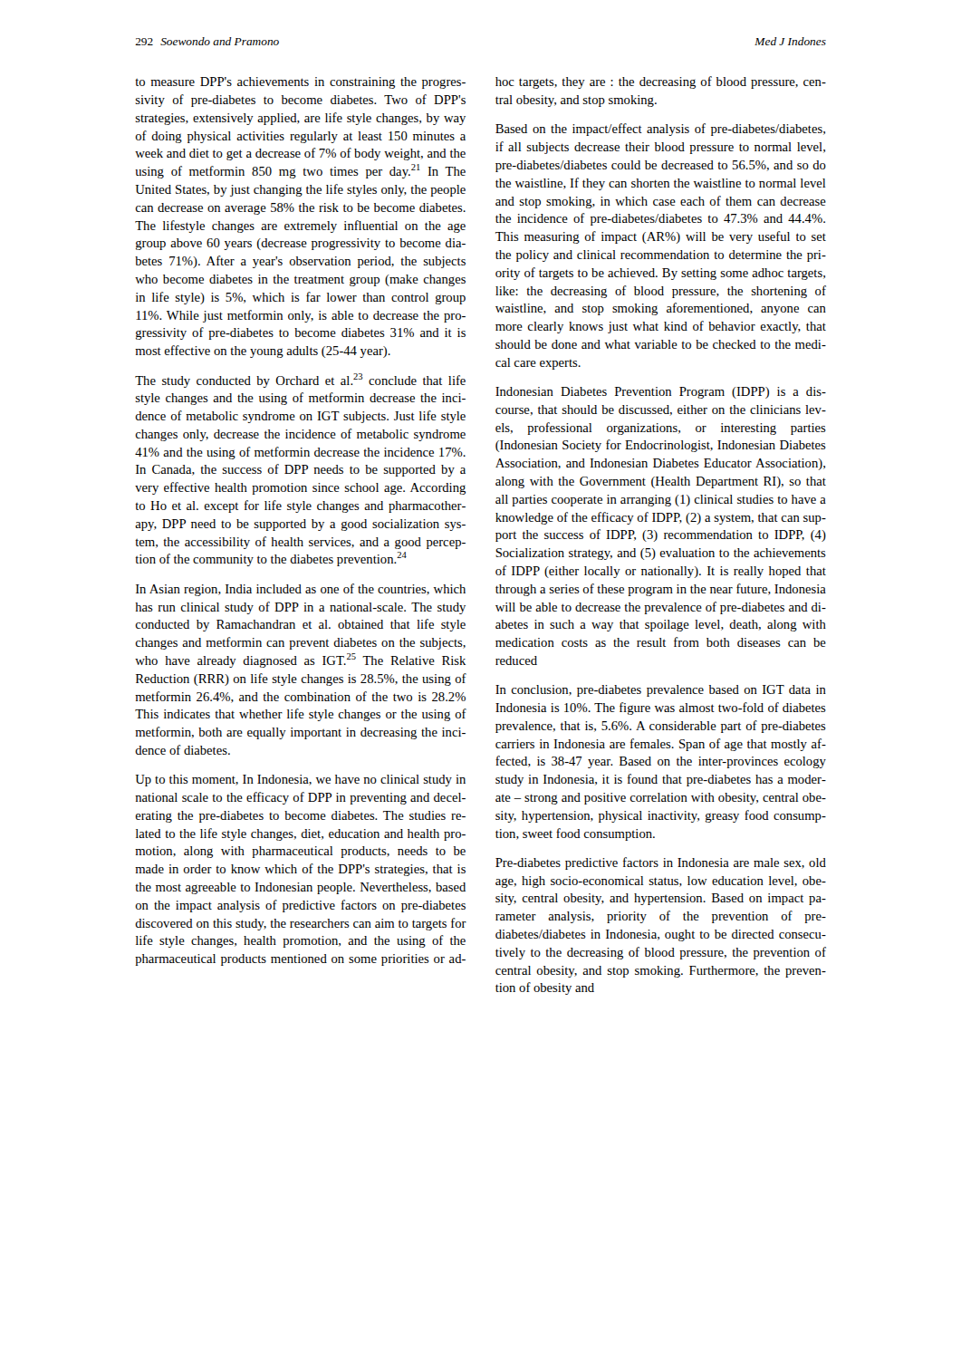292 Soewondo and Pramono
Med J Indones
to measure DPP's achievements in constraining the progressivity of pre-diabetes to become diabetes. Two of DPP's strategies, extensively applied, are life style changes, by way of doing physical activities regularly at least 150 minutes a week and diet to get a decrease of 7% of body weight, and the using of metformin 850 mg two times per day.21 In The United States, by just changing the life styles only, the people can decrease on average 58% the risk to be become diabetes. The lifestyle changes are extremely influential on the age group above 60 years (decrease progressivity to become diabetes 71%). After a year's observation period, the subjects who become diabetes in the treatment group (make changes in life style) is 5%, which is far lower than control group 11%. While just metformin only, is able to decrease the progressivity of pre-diabetes to become diabetes 31% and it is most effective on the young adults (25-44 year).
The study conducted by Orchard et al.23 conclude that life style changes and the using of metformin decrease the incidence of metabolic syndrome on IGT subjects. Just life style changes only, decrease the incidence of metabolic syndrome 41% and the using of metformin decrease the incidence 17%. In Canada, the success of DPP needs to be supported by a very effective health promotion since school age. According to Ho et al. except for life style changes and pharmacotherapy, DPP need to be supported by a good socialization system, the accessibility of health services, and a good perception of the community to the diabetes prevention.24
In Asian region, India included as one of the countries, which has run clinical study of DPP in a national-scale. The study conducted by Ramachandran et al. obtained that life style changes and metformin can prevent diabetes on the subjects, who have already diagnosed as IGT.25 The Relative Risk Reduction (RRR) on life style changes is 28.5%, the using of metformin 26.4%, and the combination of the two is 28.2% This indicates that whether life style changes or the using of metformin, both are equally important in decreasing the incidence of diabetes.
Up to this moment, In Indonesia, we have no clinical study in national scale to the efficacy of DPP in preventing and decelerating the pre-diabetes to become diabetes. The studies related to the life style changes, diet, education and health promotion, along with pharmaceutical products, needs to be made in order to know which of the DPP's strategies, that is the most agreeable to Indonesian people. Nevertheless, based on the impact analysis of predictive factors on pre-diabetes discovered on this study, the researchers can aim to targets for life style changes, health promotion, and the using of the pharmaceutical products mentioned on some priorities or adhoc targets, they are : the decreasing of blood pressure, central obesity, and stop smoking.
Based on the impact/effect analysis of pre-diabetes/diabetes, if all subjects decrease their blood pressure to normal level, pre-diabetes/diabetes could be decreased to 56.5%, and so do the waistline, If they can shorten the waistline to normal level and stop smoking, in which case each of them can decrease the incidence of pre-diabetes/diabetes to 47.3% and 44.4%. This measuring of impact (AR%) will be very useful to set the policy and clinical recommendation to determine the priority of targets to be achieved. By setting some adhoc targets, like: the decreasing of blood pressure, the shortening of waistline, and stop smoking aforementioned, anyone can more clearly knows just what kind of behavior exactly, that should be done and what variable to be checked to the medical care experts.
Indonesian Diabetes Prevention Program (IDPP) is a discourse, that should be discussed, either on the clinicians levels, professional organizations, or interesting parties (Indonesian Society for Endocrinologist, Indonesian Diabetes Association, and Indonesian Diabetes Educator Association), along with the Government (Health Department RI), so that all parties cooperate in arranging (1) clinical studies to have a knowledge of the efficacy of IDPP, (2) a system, that can support the success of IDPP, (3) recommendation to IDPP, (4) Socialization strategy, and (5) evaluation to the achievements of IDPP (either locally or nationally). It is really hoped that through a series of these program in the near future, Indonesia will be able to decrease the prevalence of pre-diabetes and diabetes in such a way that spoilage level, death, along with medication costs as the result from both diseases can be reduced
In conclusion, pre-diabetes prevalence based on IGT data in Indonesia is 10%. The figure was almost two-fold of diabetes prevalence, that is, 5.6%. A considerable part of pre-diabetes carriers in Indonesia are females. Span of age that mostly affected, is 38-47 year. Based on the inter-provinces ecology study in Indonesia, it is found that pre-diabetes has a moderate – strong and positive correlation with obesity, central obesity, hypertension, physical inactivity, greasy food consumption, sweet food consumption.
Pre-diabetes predictive factors in Indonesia are male sex, old age, high socio-economical status, low education level, obesity, central obesity, and hypertension. Based on impact parameter analysis, priority of the prevention of pre-diabetes/diabetes in Indonesia, ought to be directed consecutively to the decreasing of blood pressure, the prevention of central obesity, and stop smoking. Furthermore, the prevention of obesity and